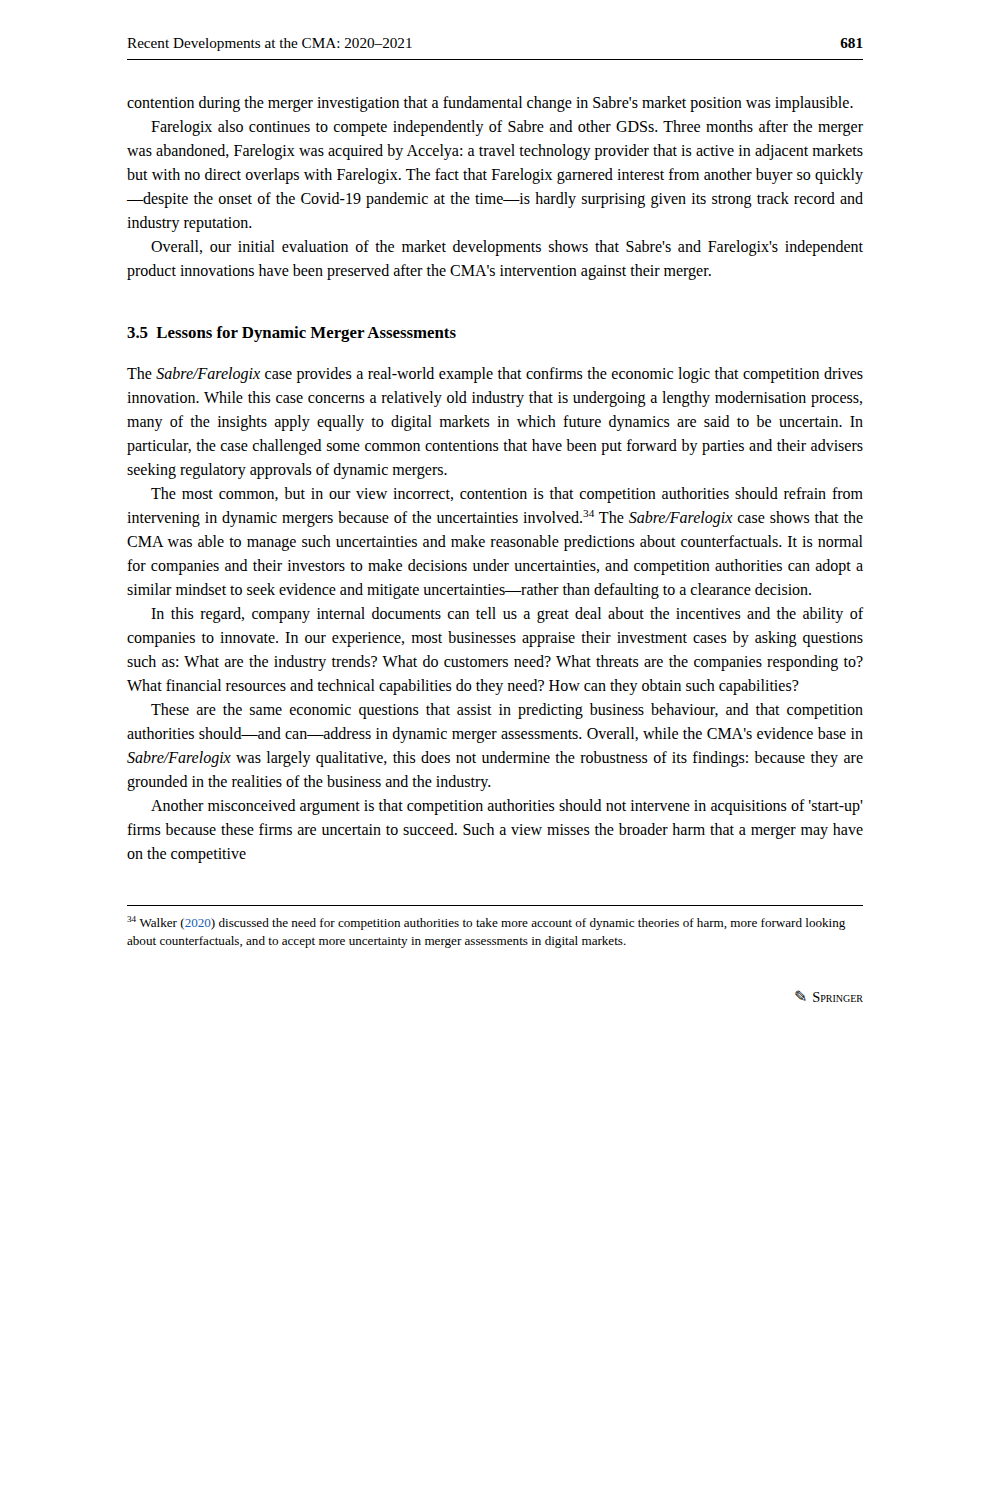Recent Developments at the CMA: 2020–2021 681
contention during the merger investigation that a fundamental change in Sabre's market position was implausible.
Farelogix also continues to compete independently of Sabre and other GDSs. Three months after the merger was abandoned, Farelogix was acquired by Accelya: a travel technology provider that is active in adjacent markets but with no direct overlaps with Farelogix. The fact that Farelogix garnered interest from another buyer so quickly—despite the onset of the Covid-19 pandemic at the time—is hardly surprising given its strong track record and industry reputation.
Overall, our initial evaluation of the market developments shows that Sabre's and Farelogix's independent product innovations have been preserved after the CMA's intervention against their merger.
3.5 Lessons for Dynamic Merger Assessments
The Sabre/Farelogix case provides a real-world example that confirms the economic logic that competition drives innovation. While this case concerns a relatively old industry that is undergoing a lengthy modernisation process, many of the insights apply equally to digital markets in which future dynamics are said to be uncertain. In particular, the case challenged some common contentions that have been put forward by parties and their advisers seeking regulatory approvals of dynamic mergers.
The most common, but in our view incorrect, contention is that competition authorities should refrain from intervening in dynamic mergers because of the uncertainties involved.34 The Sabre/Farelogix case shows that the CMA was able to manage such uncertainties and make reasonable predictions about counterfactuals. It is normal for companies and their investors to make decisions under uncertainties, and competition authorities can adopt a similar mindset to seek evidence and mitigate uncertainties—rather than defaulting to a clearance decision.
In this regard, company internal documents can tell us a great deal about the incentives and the ability of companies to innovate. In our experience, most businesses appraise their investment cases by asking questions such as: What are the industry trends? What do customers need? What threats are the companies responding to? What financial resources and technical capabilities do they need? How can they obtain such capabilities?
These are the same economic questions that assist in predicting business behaviour, and that competition authorities should—and can—address in dynamic merger assessments. Overall, while the CMA's evidence base in Sabre/Farelogix was largely qualitative, this does not undermine the robustness of its findings: because they are grounded in the realities of the business and the industry.
Another misconceived argument is that competition authorities should not intervene in acquisitions of 'start-up' firms because these firms are uncertain to succeed. Such a view misses the broader harm that a merger may have on the competitive
34 Walker (2020) discussed the need for competition authorities to take more account of dynamic theories of harm, more forward looking about counterfactuals, and to accept more uncertainty in merger assessments in digital markets.
✎Springer